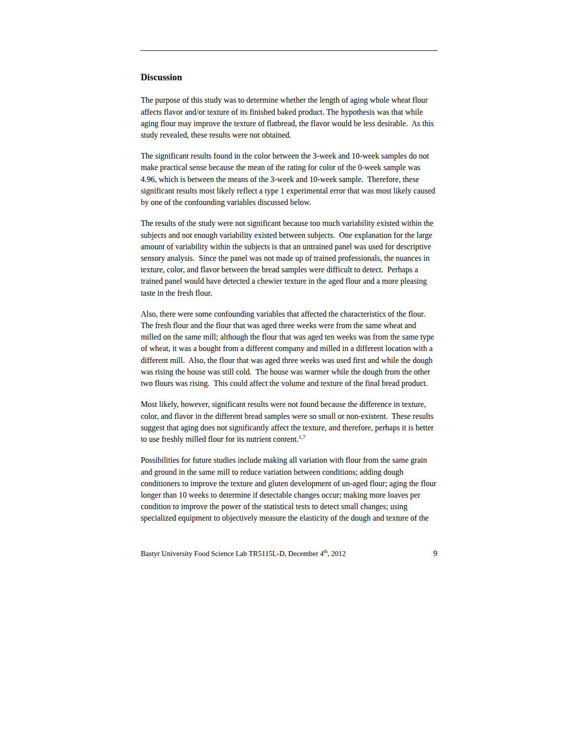Discussion
The purpose of this study was to determine whether the length of aging whole wheat flour affects flavor and/or texture of its finished baked product. The hypothesis was that while aging flour may improve the texture of flatbread, the flavor would be less desirable. As this study revealed, these results were not obtained.
The significant results found in the color between the 3-week and 10-week samples do not make practical sense because the mean of the rating for color of the 0-week sample was 4.96, which is between the means of the 3-week and 10-week sample. Therefore, these significant results most likely reflect a type 1 experimental error that was most likely caused by one of the confounding variables discussed below.
The results of the study were not significant because too much variability existed within the subjects and not enough variability existed between subjects. One explanation for the large amount of variability within the subjects is that an untrained panel was used for descriptive sensory analysis. Since the panel was not made up of trained professionals, the nuances in texture, color, and flavor between the bread samples were difficult to detect. Perhaps a trained panel would have detected a chewier texture in the aged flour and a more pleasing taste in the fresh flour.
Also, there were some confounding variables that affected the characteristics of the flour. The fresh flour and the flour that was aged three weeks were from the same wheat and milled on the same mill; although the flour that was aged ten weeks was from the same type of wheat, it was a bought from a different company and milled in a different location with a different mill. Also, the flour that was aged three weeks was used first and while the dough was rising the house was still cold. The house was warmer while the dough from the other two flours was rising. This could affect the volume and texture of the final bread product.
Most likely, however, significant results were not found because the difference in texture, color, and flavor in the different bread samples were so small or non-existent. These results suggest that aging does not significantly affect the texture, and therefore, perhaps it is better to use freshly milled flour for its nutrient content.1,7
Possibilities for future studies include making all variation with flour from the same grain and ground in the same mill to reduce variation between conditions; adding dough conditioners to improve the texture and gluten development of un-aged flour; aging the flour longer than 10 weeks to determine if detectable changes occur; making more loaves per condition to improve the power of the statistical tests to detect small changes; using specialized equipment to objectively measure the elasticity of the dough and texture of the
Bastyr University Food Science Lab TR5115L-D, December 4th, 2012 9